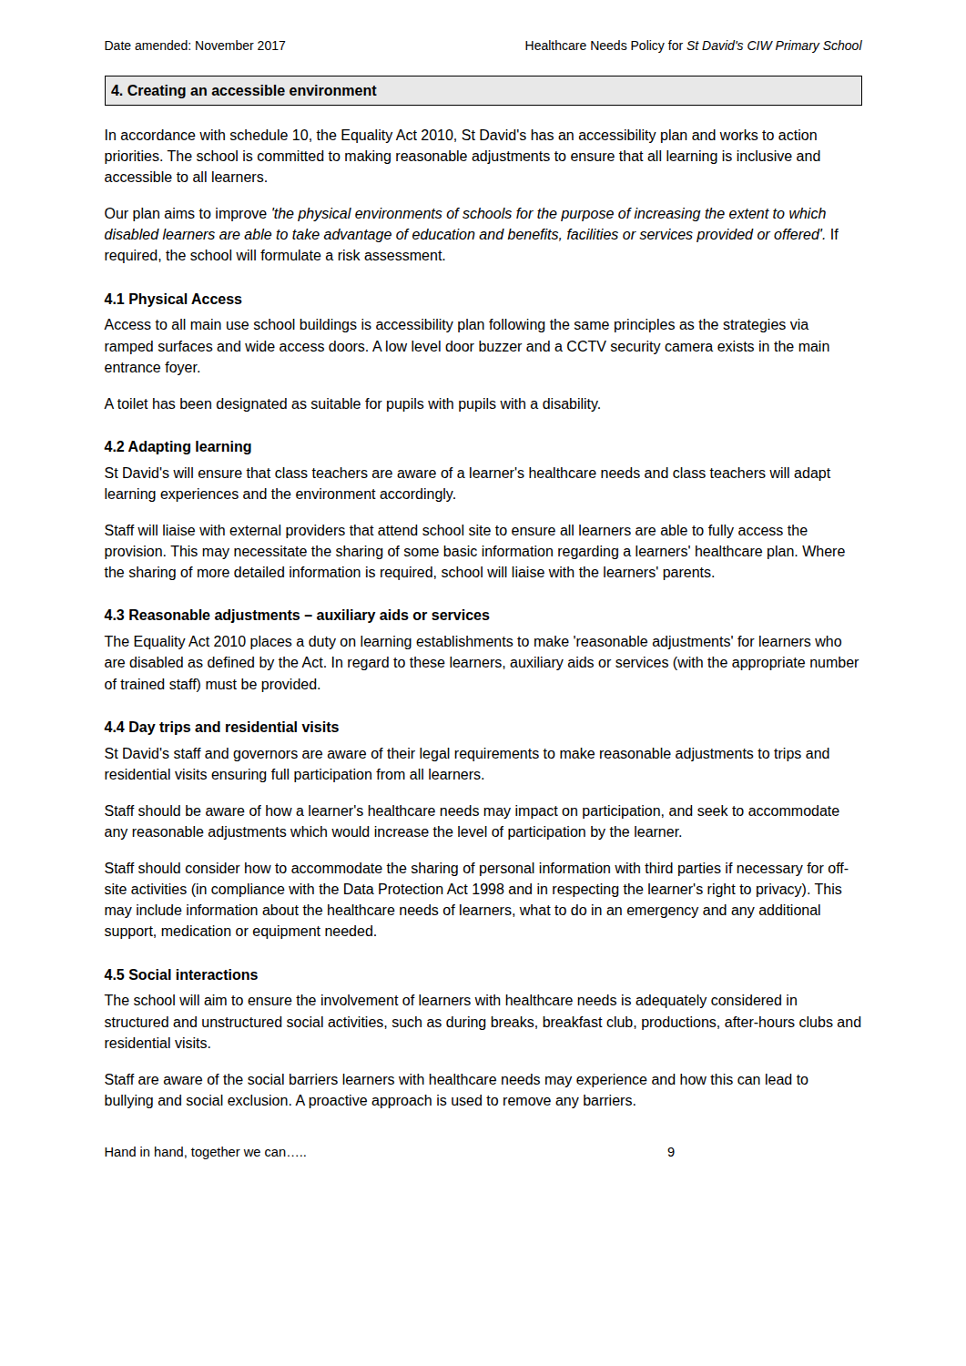Date amended: November 2017
Healthcare Needs Policy for St David's CIW Primary School
4. Creating an accessible environment
In accordance with schedule 10, the Equality Act 2010, St David's has an accessibility plan and works to action priorities. The school is committed to making reasonable adjustments to ensure that all learning is inclusive and accessible to all learners.
Our plan aims to improve 'the physical environments of schools for the purpose of increasing the extent to which disabled learners are able to take advantage of education and benefits, facilities or services provided or offered'. If required, the school will formulate a risk assessment.
4.1 Physical Access
Access to all main use school buildings is accessibility plan following the same principles as the strategies via ramped surfaces and wide access doors. A low level door buzzer and a CCTV security camera exists in the main entrance foyer.
A toilet has been designated as suitable for pupils with pupils with a disability.
4.2 Adapting learning
St David's will ensure that class teachers are aware of a learner's healthcare needs and class teachers will adapt learning experiences and the environment accordingly.
Staff will liaise with external providers that attend school site to ensure all learners are able to fully access the provision. This may necessitate the sharing of some basic information regarding a learners' healthcare plan. Where the sharing of more detailed information is required, school will liaise with the learners' parents.
4.3 Reasonable adjustments – auxiliary aids or services
The Equality Act 2010 places a duty on learning establishments to make 'reasonable adjustments' for learners who are disabled as defined by the Act. In regard to these learners, auxiliary aids or services (with the appropriate number of trained staff) must be provided.
4.4 Day trips and residential visits
St David's staff and governors are aware of their legal requirements to make reasonable adjustments to trips and residential visits ensuring full participation from all learners.
Staff should be aware of how a learner's healthcare needs may impact on participation, and seek to accommodate any reasonable adjustments which would increase the level of participation by the learner.
Staff should consider how to accommodate the sharing of personal information with third parties if necessary for off-site activities (in compliance with the Data Protection Act 1998 and in respecting the learner's right to privacy). This may include information about the healthcare needs of learners, what to do in an emergency and any additional support, medication or equipment needed.
4.5 Social interactions
The school will aim to ensure the involvement of learners with healthcare needs is adequately considered in structured and unstructured social activities, such as during breaks, breakfast club, productions, after-hours clubs and residential visits.
Staff are aware of the social barriers learners with healthcare needs may experience and how this can lead to bullying and social exclusion. A proactive approach is used to remove any barriers.
Hand in hand, together we can…..
9